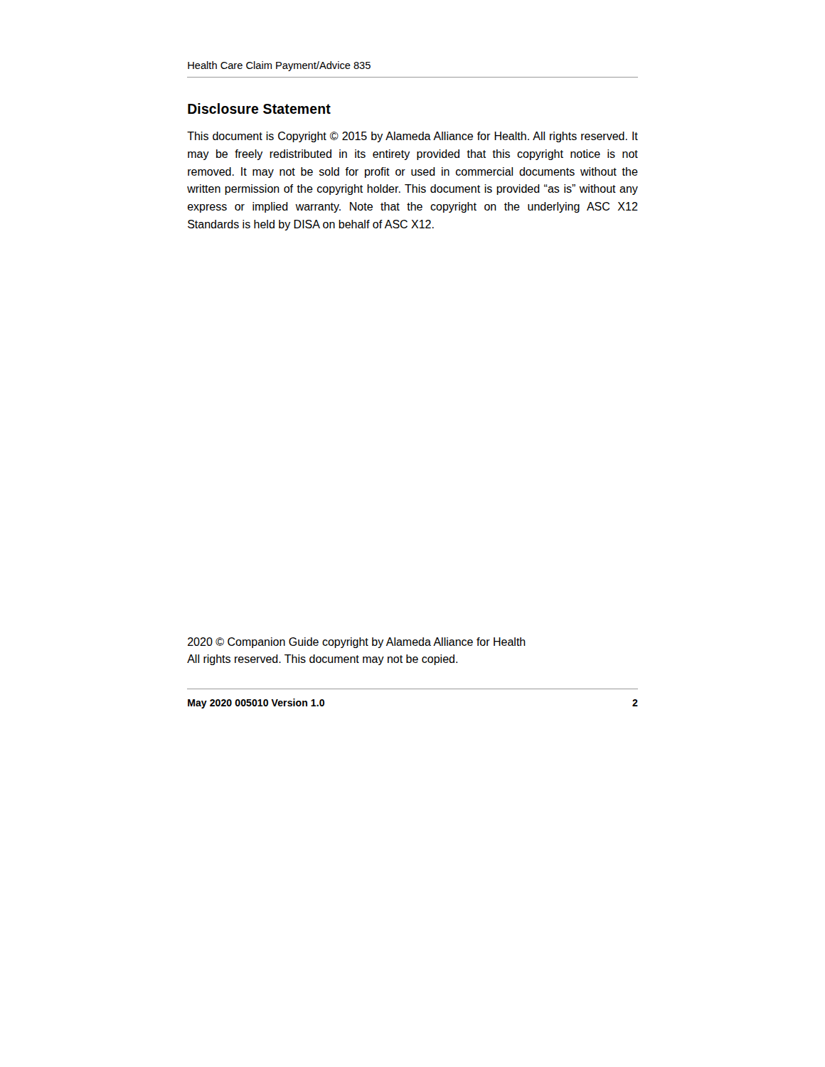Health Care Claim Payment/Advice 835
Disclosure Statement
This document is Copyright © 2015 by Alameda Alliance for Health. All rights reserved. It may be freely redistributed in its entirety provided that this copyright notice is not removed. It may not be sold for profit or used in commercial documents without the written permission of the copyright holder. This document is provided “as is” without any express or implied warranty. Note that the copyright on the underlying ASC X12 Standards is held by DISA on behalf of ASC X12.
2020 © Companion Guide copyright by Alameda Alliance for Health
All rights reserved. This document may not be copied.
May 2020 005010 Version 1.0 2